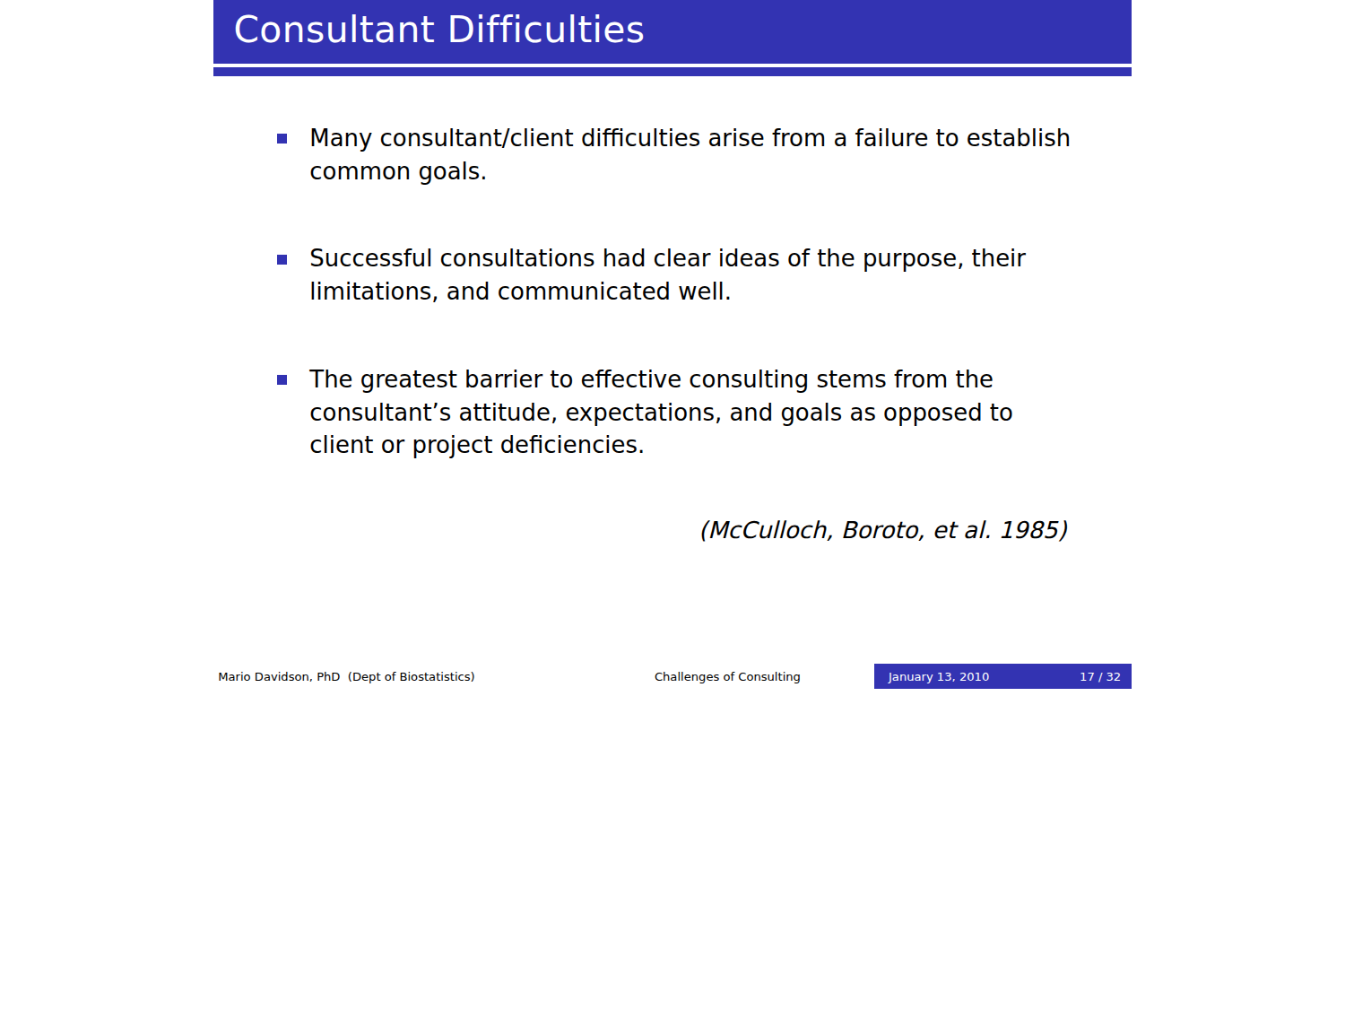Consultant Difficulties
Many consultant/client difficulties arise from a failure to establish common goals.
Successful consultations had clear ideas of the purpose, their limitations, and communicated well.
The greatest barrier to effective consulting stems from the consultant’s attitude, expectations, and goals as opposed to client or project deficiencies.
(McCulloch, Boroto, et al. 1985)
Mario Davidson, PhD (Dept of Biostatistics)
Challenges of Consulting
January 13, 2010 17 / 32